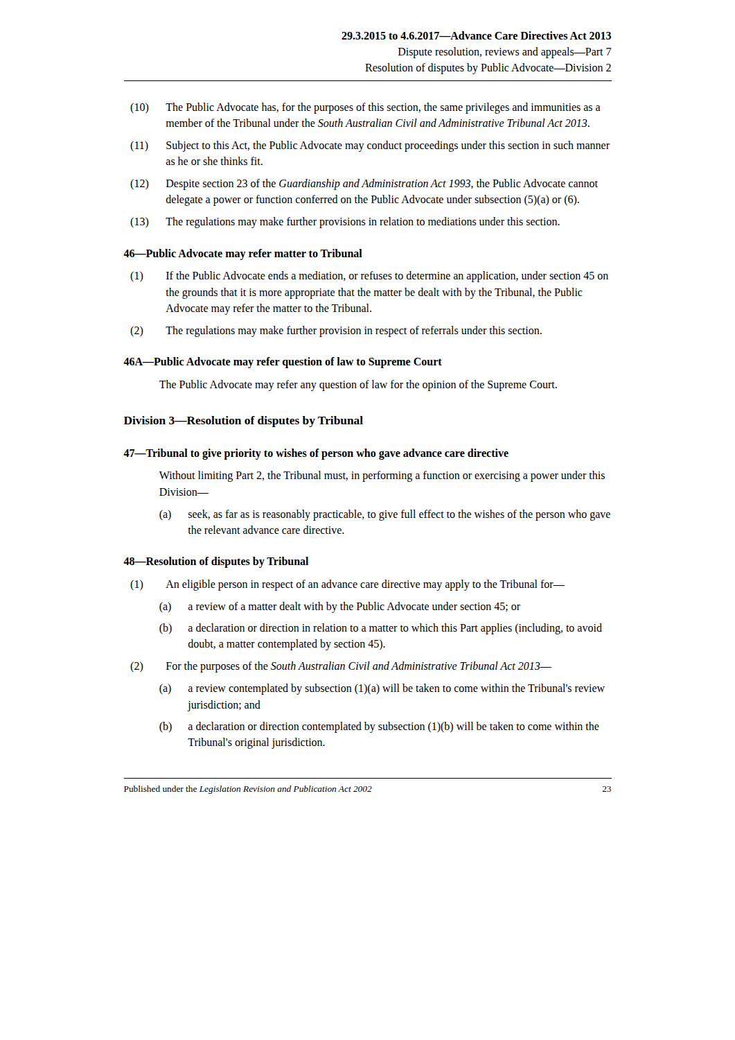29.3.2015 to 4.6.2017—Advance Care Directives Act 2013
Dispute resolution, reviews and appeals—Part 7
Resolution of disputes by Public Advocate—Division 2
(10)
The Public Advocate has, for the purposes of this section, the same privileges and immunities as a member of the Tribunal under the South Australian Civil and Administrative Tribunal Act 2013.
(11)
Subject to this Act, the Public Advocate may conduct proceedings under this section in such manner as he or she thinks fit.
(12)
Despite section 23 of the Guardianship and Administration Act 1993, the Public Advocate cannot delegate a power or function conferred on the Public Advocate under subsection (5)(a) or (6).
(13)
The regulations may make further provisions in relation to mediations under this section.
46—Public Advocate may refer matter to Tribunal
(1)
If the Public Advocate ends a mediation, or refuses to determine an application, under section 45 on the grounds that it is more appropriate that the matter be dealt with by the Tribunal, the Public Advocate may refer the matter to the Tribunal.
(2)
The regulations may make further provision in respect of referrals under this section.
46A—Public Advocate may refer question of law to Supreme Court
The Public Advocate may refer any question of law for the opinion of the Supreme Court.
Division 3—Resolution of disputes by Tribunal
47—Tribunal to give priority to wishes of person who gave advance care directive
Without limiting Part 2, the Tribunal must, in performing a function or exercising a power under this Division—
(a)
seek, as far as is reasonably practicable, to give full effect to the wishes of the person who gave the relevant advance care directive.
48—Resolution of disputes by Tribunal
(1)
An eligible person in respect of an advance care directive may apply to the Tribunal for—
(a)
a review of a matter dealt with by the Public Advocate under section 45; or
(b)
a declaration or direction in relation to a matter to which this Part applies (including, to avoid doubt, a matter contemplated by section 45).
(2)
For the purposes of the South Australian Civil and Administrative Tribunal Act 2013—
(a)
a review contemplated by subsection (1)(a) will be taken to come within the Tribunal's review jurisdiction; and
(b)
a declaration or direction contemplated by subsection (1)(b) will be taken to come within the Tribunal's original jurisdiction.
Published under the Legislation Revision and Publication Act 2002
23